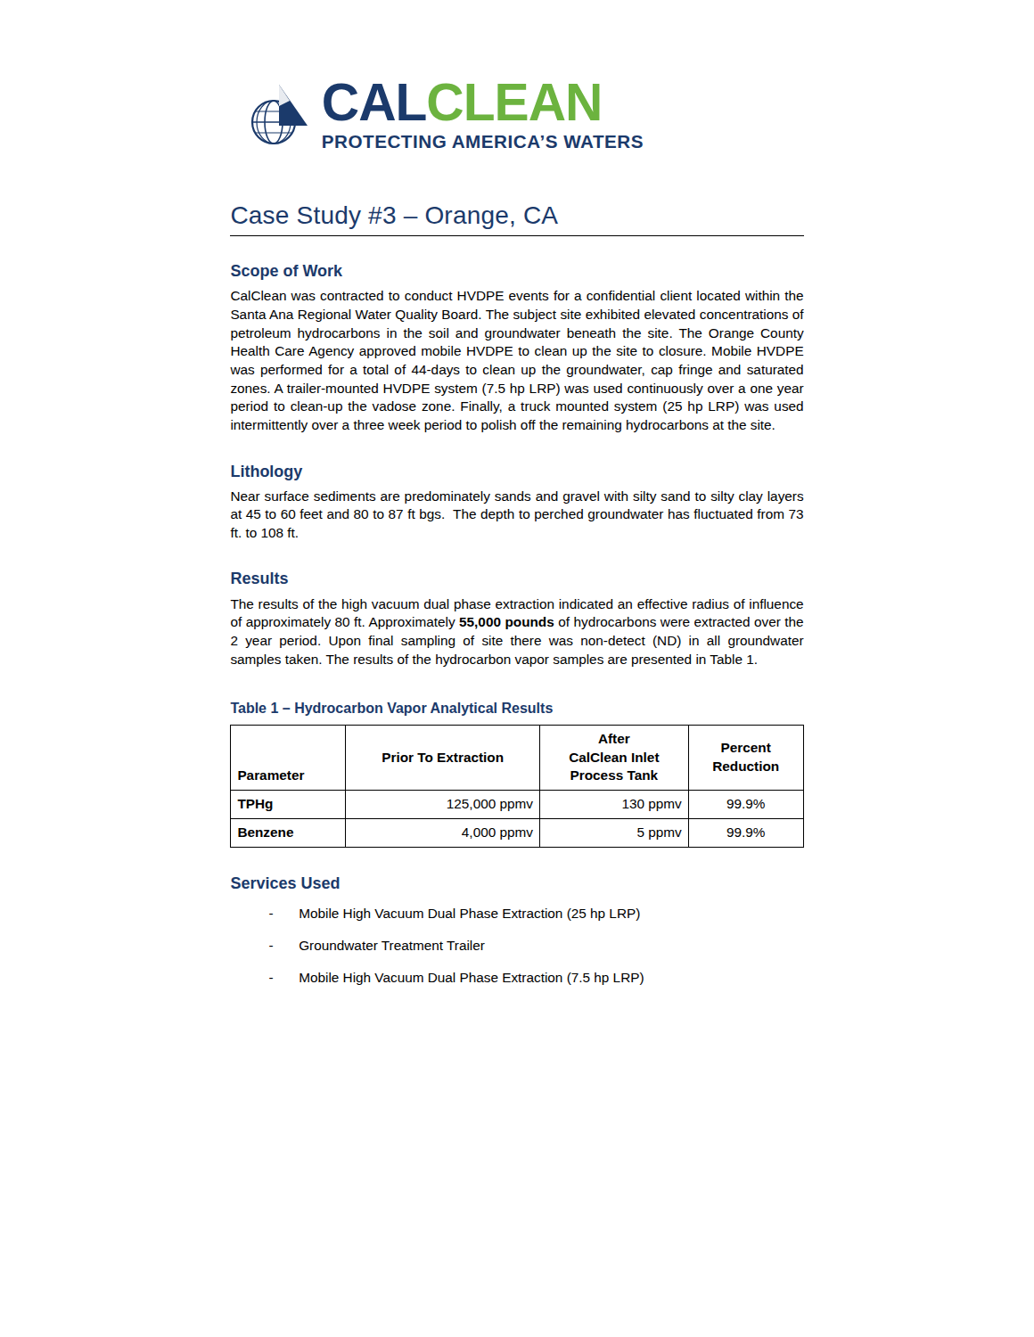CAL CLEAN
PROTECTING AMERICA’S WATERS
Case Study #3 – Orange, CA
Scope of Work
CalClean was contracted to conduct HVDPE events for a confidential client located within the Santa Ana Regional Water Quality Board. The subject site exhibited elevated concentrations of petroleum hydrocarbons in the soil and groundwater beneath the site. The Orange County Health Care Agency approved mobile HVDPE to clean up the site to closure. Mobile HVDPE was performed for a total of 44-days to clean up the groundwater, cap fringe and saturated zones. A trailer-mounted HVDPE system (7.5 hp LRP) was used continuously over a one year period to clean-up the vadose zone. Finally, a truck mounted system (25 hp LRP) was used intermittently over a three week period to polish off the remaining hydrocarbons at the site.
Lithology
Near surface sediments are predominately sands and gravel with silty sand to silty clay layers at 45 to 60 feet and 80 to 87 ft bgs. The depth to perched groundwater has fluctuated from 73 ft. to 108 ft.
Results
The results of the high vacuum dual phase extraction indicated an effective radius of influence of approximately 80 ft. Approximately 55,000 pounds of hydrocarbons were extracted over the 2 year period. Upon final sampling of site there was non-detect (ND) in all groundwater samples taken. The results of the hydrocarbon vapor samples are presented in Table 1.
Table 1 – Hydrocarbon Vapor Analytical Results
| Parameter | Prior To Extraction | After CalClean Inlet Process Tank | Percent Reduction |
| --- | --- | --- | --- |
| TPHg | 125,000 ppmv | 130 ppmv | 99.9% |
| Benzene | 4,000 ppmv | 5 ppmv | 99.9% |
Services Used
Mobile High Vacuum Dual Phase Extraction (25 hp LRP)
Groundwater Treatment Trailer
Mobile High Vacuum Dual Phase Extraction (7.5 hp LRP)